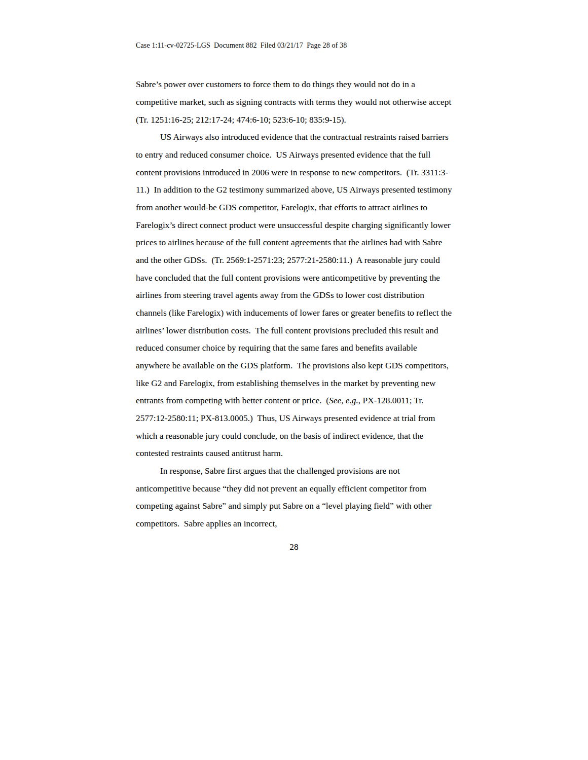Case 1:11-cv-02725-LGS Document 882 Filed 03/21/17 Page 28 of 38
Sabre’s power over customers to force them to do things they would not do in a competitive market, such as signing contracts with terms they would not otherwise accept (Tr. 1251:16-25; 212:17-24; 474:6-10; 523:6-10; 835:9-15).
US Airways also introduced evidence that the contractual restraints raised barriers to entry and reduced consumer choice. US Airways presented evidence that the full content provisions introduced in 2006 were in response to new competitors. (Tr. 3311:3-11.) In addition to the G2 testimony summarized above, US Airways presented testimony from another would-be GDS competitor, Farelogix, that efforts to attract airlines to Farelogix’s direct connect product were unsuccessful despite charging significantly lower prices to airlines because of the full content agreements that the airlines had with Sabre and the other GDSs. (Tr. 2569:1-2571:23; 2577:21-2580:11.) A reasonable jury could have concluded that the full content provisions were anticompetitive by preventing the airlines from steering travel agents away from the GDSs to lower cost distribution channels (like Farelogix) with inducements of lower fares or greater benefits to reflect the airlines’ lower distribution costs. The full content provisions precluded this result and reduced consumer choice by requiring that the same fares and benefits available anywhere be available on the GDS platform. The provisions also kept GDS competitors, like G2 and Farelogix, from establishing themselves in the market by preventing new entrants from competing with better content or price. (See, e.g., PX-128.0011; Tr. 2577:12-2580:11; PX-813.0005.) Thus, US Airways presented evidence at trial from which a reasonable jury could conclude, on the basis of indirect evidence, that the contested restraints caused antitrust harm.
In response, Sabre first argues that the challenged provisions are not anticompetitive because “they did not prevent an equally efficient competitor from competing against Sabre” and simply put Sabre on a “level playing field” with other competitors. Sabre applies an incorrect,
28